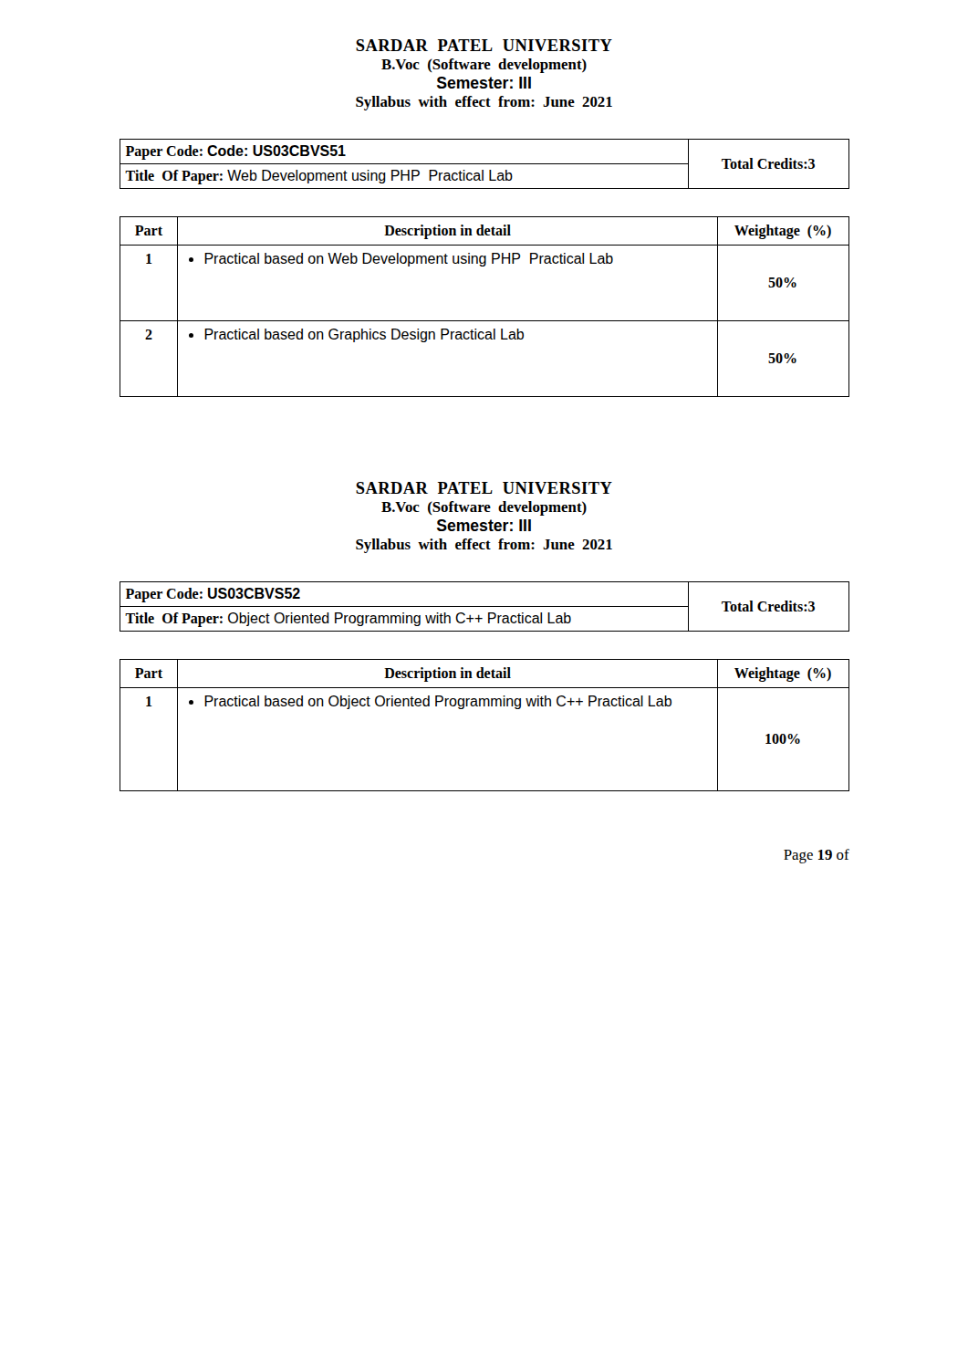SARDAR PATEL UNIVERSITY
B.Voc (Software development)
Semester: III
Syllabus with effect from: June 2021
| Paper Code: Code: US03CBVS51 | Total Credits:3 |
| Title Of Paper: Web Development using PHP Practical Lab |
| Part | Description in detail | Weightage (%) |
| --- | --- | --- |
| 1 | Practical based on Web Development using PHP Practical Lab | 50% |
| 2 | Practical based on Graphics Design Practical Lab | 50% |
SARDAR PATEL UNIVERSITY
B.Voc (Software development)
Semester: III
Syllabus with effect from: June 2021
| Paper Code: US03CBVS52 | Total Credits:3 |
| Title Of Paper: Object Oriented Programming with C++ Practical Lab |
| Part | Description in detail | Weightage (%) |
| --- | --- | --- |
| 1 | Practical based on Object Oriented Programming with C++ Practical Lab | 100% |
Page 19 of